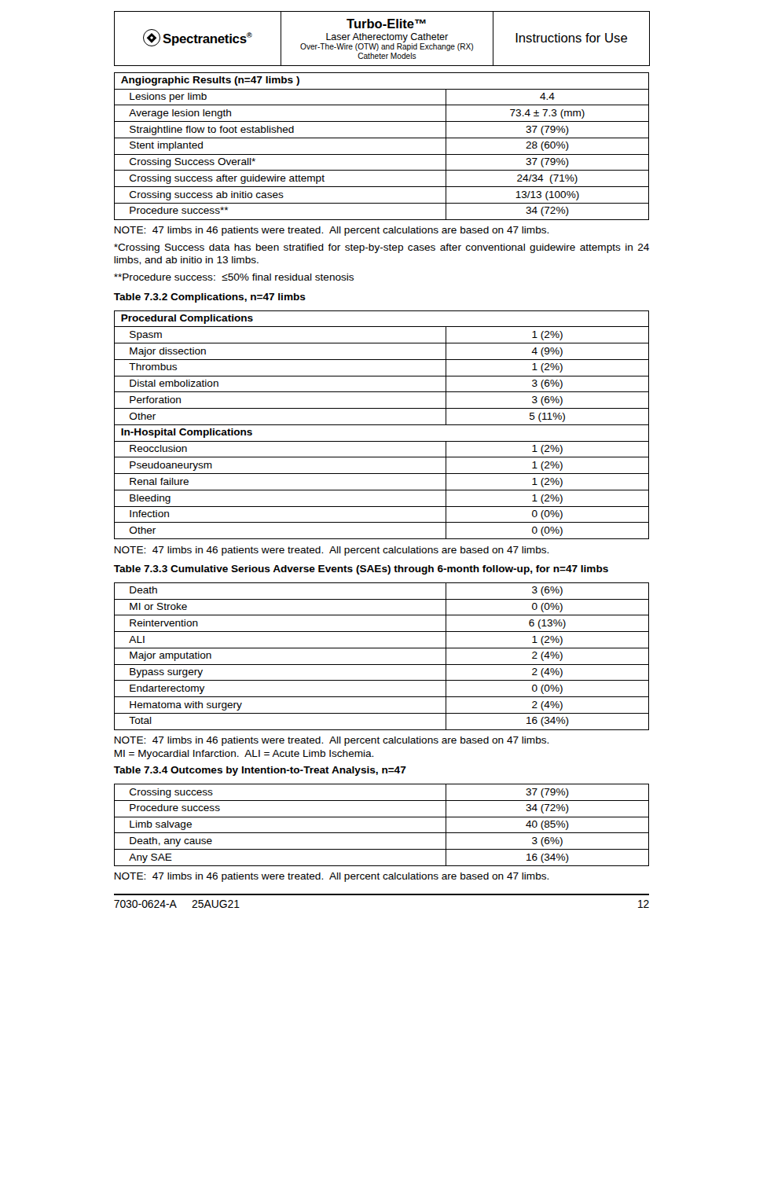Spectranetics®
Turbo-Elite™
Laser Atherectomy Catheter
Over-The-Wire (OTW) and Rapid Exchange (RX)
Catheter Models
Instructions for Use
| Angiographic Results (n=47 limbs ) |
| Lesions per limb | 4.4 |
| Average lesion length | 73.4 ± 7.3 (mm) |
| Straightline flow to foot established | 37 (79%) |
| Stent implanted | 28 (60%) |
| Crossing Success Overall* | 37 (79%) |
| Crossing success after guidewire attempt | 24/34 (71%) |
| Crossing success ab initio cases | 13/13 (100%) |
| Procedure success** | 34 (72%) |
NOTE: 47 limbs in 46 patients were treated. All percent calculations are based on 47 limbs.
*Crossing Success data has been stratified for step-by-step cases after conventional guidewire attempts in 24 limbs, and ab initio in 13 limbs.
**Procedure success: ≤50% final residual stenosis
Table 7.3.2 Complications, n=47 limbs
| Procedural Complications |
| Spasm | 1 (2%) |
| Major dissection | 4 (9%) |
| Thrombus | 1 (2%) |
| Distal embolization | 3 (6%) |
| Perforation | 3 (6%) |
| Other | 5 (11%) |
| In-Hospital Complications |
| Reocclusion | 1 (2%) |
| Pseudoaneurysm | 1 (2%) |
| Renal failure | 1 (2%) |
| Bleeding | 1 (2%) |
| Infection | 0 (0%) |
| Other | 0 (0%) |
NOTE: 47 limbs in 46 patients were treated. All percent calculations are based on 47 limbs.
Table 7.3.3 Cumulative Serious Adverse Events (SAEs) through 6-month follow-up, for n=47 limbs
| Death | 3 (6%) |
| MI or Stroke | 0 (0%) |
| Reintervention | 6 (13%) |
| ALI | 1 (2%) |
| Major amputation | 2 (4%) |
| Bypass surgery | 2 (4%) |
| Endarterectomy | 0 (0%) |
| Hematoma with surgery | 2 (4%) |
| Total | 16 (34%) |
NOTE: 47 limbs in 46 patients were treated. All percent calculations are based on 47 limbs.
MI = Myocardial Infarction. ALI = Acute Limb Ischemia.
Table 7.3.4 Outcomes by Intention-to-Treat Analysis, n=47
| Crossing success | 37 (79%) |
| Procedure success | 34 (72%) |
| Limb salvage | 40 (85%) |
| Death, any cause | 3 (6%) |
| Any SAE | 16 (34%) |
NOTE: 47 limbs in 46 patients were treated. All percent calculations are based on 47 limbs.
7030-0624-A 25AUG21
12